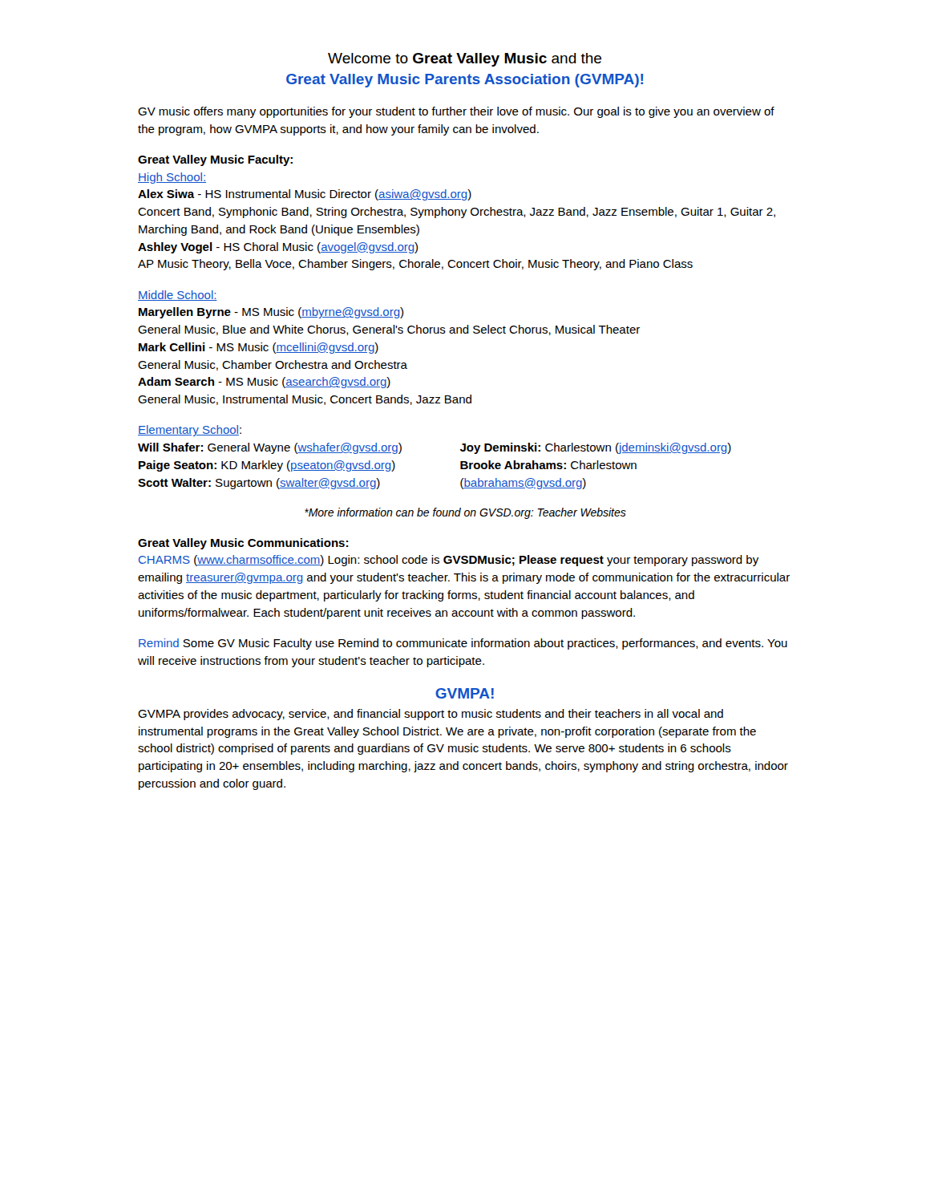Welcome to Great Valley Music and the Great Valley Music Parents Association (GVMPA)!
GV music offers many opportunities for your student to further their love of music. Our goal is to give you an overview of the program, how GVMPA supports it, and how your family can be involved.
Great Valley Music Faculty:
High School:
Alex Siwa - HS Instrumental Music Director (asiwa@gvsd.org)
Concert Band, Symphonic Band, String Orchestra, Symphony Orchestra, Jazz Band, Jazz Ensemble, Guitar 1, Guitar 2, Marching Band, and Rock Band (Unique Ensembles)
Ashley Vogel - HS Choral Music (avogel@gvsd.org)
AP Music Theory, Bella Voce, Chamber Singers, Chorale, Concert Choir, Music Theory, and Piano Class
Middle School:
Maryellen Byrne - MS Music (mbyrne@gvsd.org)
General Music, Blue and White Chorus, General's Chorus and Select Chorus, Musical Theater
Mark Cellini - MS Music (mcellini@gvsd.org)
General Music, Chamber Orchestra and Orchestra
Adam Search - MS Music (asearch@gvsd.org)
General Music, Instrumental Music, Concert Bands, Jazz Band
Elementary School:
| Will Shafer: General Wayne ( wshafer@gvsd.org ) | Joy Deminski: Charlestown ( jdeminski@gvsd.org ) |
| Paige Seaton: KD Markley ( pseaton@gvsd.org ) | Brooke Abrahams: Charlestown |
| Scott Walter: Sugartown ( swalter@gvsd.org ) | ( babrahams@gvsd.org ) |
*More information can be found on GVSD.org: Teacher Websites
Great Valley Music Communications:
CHARMS (www.charmsoffice.com) Login: school code is GVSDMusic; Please request your temporary password by emailing treasurer@gvmpa.org and your student's teacher. This is a primary mode of communication for the extracurricular activities of the music department, particularly for tracking forms, student financial account balances, and uniforms/formalwear. Each student/parent unit receives an account with a common password.
Remind Some GV Music Faculty use Remind to communicate information about practices, performances, and events. You will receive instructions from your student's teacher to participate.
GVMPA!
GVMPA provides advocacy, service, and financial support to music students and their teachers in all vocal and instrumental programs in the Great Valley School District. We are a private, non-profit corporation (separate from the school district) comprised of parents and guardians of GV music students. We serve 800+ students in 6 schools participating in 20+ ensembles, including marching, jazz and concert bands, choirs, symphony and string orchestra, indoor percussion and color guard.